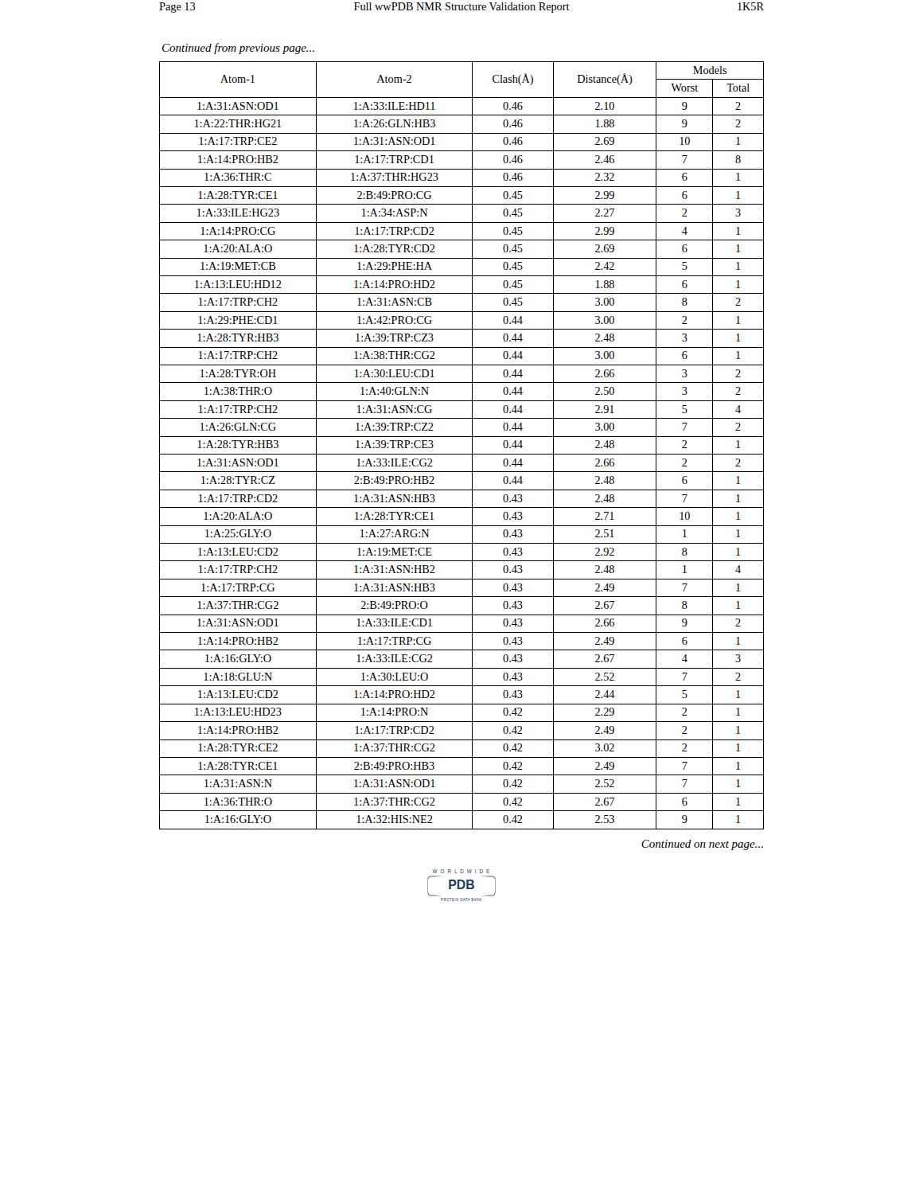Page 13
Full wwPDB NMR Structure Validation Report
1K5R
Continued from previous page...
| Atom-1 | Atom-2 | Clash(Å) | Distance(Å) | Models |
| --- | --- | --- | --- | --- |
| Worst | Total |
| 1:A:31:ASN:OD1 | 1:A:33:ILE:HD11 | 0.46 | 2.10 | 9 | 2 |
| 1:A:22:THR:HG21 | 1:A:26:GLN:HB3 | 0.46 | 1.88 | 9 | 2 |
| 1:A:17:TRP:CE2 | 1:A:31:ASN:OD1 | 0.46 | 2.69 | 10 | 1 |
| 1:A:14:PRO:HB2 | 1:A:17:TRP:CD1 | 0.46 | 2.46 | 7 | 8 |
| 1:A:36:THR:C | 1:A:37:THR:HG23 | 0.46 | 2.32 | 6 | 1 |
| 1:A:28:TYR:CE1 | 2:B:49:PRO:CG | 0.45 | 2.99 | 6 | 1 |
| 1:A:33:ILE:HG23 | 1:A:34:ASP:N | 0.45 | 2.27 | 2 | 3 |
| 1:A:14:PRO:CG | 1:A:17:TRP:CD2 | 0.45 | 2.99 | 4 | 1 |
| 1:A:20:ALA:O | 1:A:28:TYR:CD2 | 0.45 | 2.69 | 6 | 1 |
| 1:A:19:MET:CB | 1:A:29:PHE:HA | 0.45 | 2.42 | 5 | 1 |
| 1:A:13:LEU:HD12 | 1:A:14:PRO:HD2 | 0.45 | 1.88 | 6 | 1 |
| 1:A:17:TRP:CH2 | 1:A:31:ASN:CB | 0.45 | 3.00 | 8 | 2 |
| 1:A:29:PHE:CD1 | 1:A:42:PRO:CG | 0.44 | 3.00 | 2 | 1 |
| 1:A:28:TYR:HB3 | 1:A:39:TRP:CZ3 | 0.44 | 2.48 | 3 | 1 |
| 1:A:17:TRP:CH2 | 1:A:38:THR:CG2 | 0.44 | 3.00 | 6 | 1 |
| 1:A:28:TYR:OH | 1:A:30:LEU:CD1 | 0.44 | 2.66 | 3 | 2 |
| 1:A:38:THR:O | 1:A:40:GLN:N | 0.44 | 2.50 | 3 | 2 |
| 1:A:17:TRP:CH2 | 1:A:31:ASN:CG | 0.44 | 2.91 | 5 | 4 |
| 1:A:26:GLN:CG | 1:A:39:TRP:CZ2 | 0.44 | 3.00 | 7 | 2 |
| 1:A:28:TYR:HB3 | 1:A:39:TRP:CE3 | 0.44 | 2.48 | 2 | 1 |
| 1:A:31:ASN:OD1 | 1:A:33:ILE:CG2 | 0.44 | 2.66 | 2 | 2 |
| 1:A:28:TYR:CZ | 2:B:49:PRO:HB2 | 0.44 | 2.48 | 6 | 1 |
| 1:A:17:TRP:CD2 | 1:A:31:ASN:HB3 | 0.43 | 2.48 | 7 | 1 |
| 1:A:20:ALA:O | 1:A:28:TYR:CE1 | 0.43 | 2.71 | 10 | 1 |
| 1:A:25:GLY:O | 1:A:27:ARG:N | 0.43 | 2.51 | 1 | 1 |
| 1:A:13:LEU:CD2 | 1:A:19:MET:CE | 0.43 | 2.92 | 8 | 1 |
| 1:A:17:TRP:CH2 | 1:A:31:ASN:HB2 | 0.43 | 2.48 | 1 | 4 |
| 1:A:17:TRP:CG | 1:A:31:ASN:HB3 | 0.43 | 2.49 | 7 | 1 |
| 1:A:37:THR:CG2 | 2:B:49:PRO:O | 0.43 | 2.67 | 8 | 1 |
| 1:A:31:ASN:OD1 | 1:A:33:ILE:CD1 | 0.43 | 2.66 | 9 | 2 |
| 1:A:14:PRO:HB2 | 1:A:17:TRP:CG | 0.43 | 2.49 | 6 | 1 |
| 1:A:16:GLY:O | 1:A:33:ILE:CG2 | 0.43 | 2.67 | 4 | 3 |
| 1:A:18:GLU:N | 1:A:30:LEU:O | 0.43 | 2.52 | 7 | 2 |
| 1:A:13:LEU:CD2 | 1:A:14:PRO:HD2 | 0.43 | 2.44 | 5 | 1 |
| 1:A:13:LEU:HD23 | 1:A:14:PRO:N | 0.42 | 2.29 | 2 | 1 |
| 1:A:14:PRO:HB2 | 1:A:17:TRP:CD2 | 0.42 | 2.49 | 2 | 1 |
| 1:A:28:TYR:CE2 | 1:A:37:THR:CG2 | 0.42 | 3.02 | 2 | 1 |
| 1:A:28:TYR:CE1 | 2:B:49:PRO:HB3 | 0.42 | 2.49 | 7 | 1 |
| 1:A:31:ASN:N | 1:A:31:ASN:OD1 | 0.42 | 2.52 | 7 | 1 |
| 1:A:36:THR:O | 1:A:37:THR:CG2 | 0.42 | 2.67 | 6 | 1 |
| 1:A:16:GLY:O | 1:A:32:HIS:NE2 | 0.42 | 2.53 | 9 | 1 |
Continued on next page...
W O R L D W I D E PDB PROTEIN DATA BANK